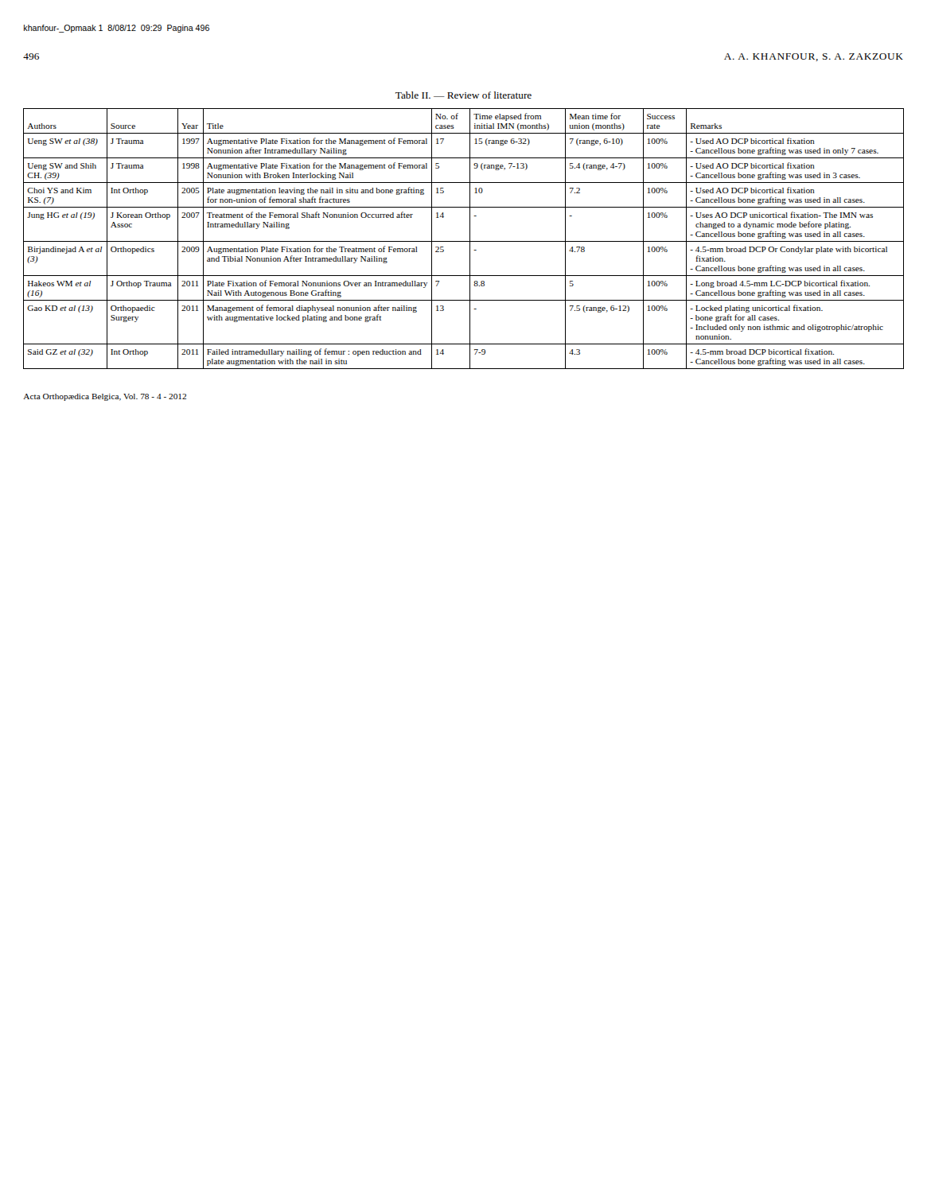khanfour-_Opmaak 1 8/08/12 09:29 Pagina 496
496 A. A. KHANFOUR, S. A. ZAKZOUK
Table II. — Review of literature
| Authors | Source | Year | Title | No. of cases | Time elapsed from initial IMN (months) | Mean time for union (months) | Success rate | Remarks |
| --- | --- | --- | --- | --- | --- | --- | --- | --- |
| Ueng SW et al (38) | J Trauma | 1997 | Augmentative Plate Fixation for the Management of Femoral Nonunion after Intramedullary Nailing | 17 | 15 (range 6-32) | 7 (range, 6-10) | 100% | Used AO DCP bicortical fixation Cancellous bone grafting was used in only 7 cases. |
| Ueng SW and Shih CH. (39) | J Trauma | 1998 | Augmentative Plate Fixation for the Management of Femoral Nonunion with Broken Interlocking Nail | 5 | 9 (range, 7-13) | 5.4 (range, 4-7) | 100% | Used AO DCP bicortical fixation Cancellous bone grafting was used in 3 cases. |
| Choi YS and Kim KS. (7) | Int Orthop | 2005 | Plate augmentation leaving the nail in situ and bone grafting for non-union of femoral shaft fractures | 15 | 10 | 7.2 | 100% | Used AO DCP bicortical fixation Cancellous bone grafting was used in all cases. |
| Jung HG et al (19) | J Korean Orthop Assoc | 2007 | Treatment of the Femoral Shaft Nonunion Occurred after Intramedullary Nailing | 14 | - | - | 100% | Uses AO DCP unicortical fixation- The IMN was changed to a dynamic mode before plating. Cancellous bone grafting was used in all cases. |
| Birjandinejad A et al (3) | Orthopedics | 2009 | Augmentation Plate Fixation for the Treatment of Femoral and Tibial Nonunion After Intramedullary Nailing | 25 | - | 4.78 | 100% | 4.5-mm broad DCP Or Condylar plate with bicortical fixation. Cancellous bone grafting was used in all cases. |
| Hakeos WM et al (16) | J Orthop Trauma | 2011 | Plate Fixation of Femoral Nonunions Over an Intramedullary Nail With Autogenous Bone Grafting | 7 | 8.8 | 5 | 100% | Long broad 4.5-mm LC-DCP bicortical fixation. Cancellous bone grafting was used in all cases. |
| Gao KD et al (13) | Orthopaedic Surgery | 2011 | Management of femoral diaphyseal nonunion after nailing with augmentative locked plating and bone graft | 13 | - | 7.5 (range, 6-12) | 100% | Locked plating unicortical fixation. bone graft for all cases. Included only non isthmic and oligotrophic/atrophic nonunion. |
| Said GZ et al (32) | Int Orthop | 2011 | Failed intramedullary nailing of femur : open reduction and plate augmentation with the nail in situ | 14 | 7-9 | 4.3 | 100% | 4.5-mm broad DCP bicortical fixation. Cancellous bone grafting was used in all cases. |
Acta Orthopædica Belgica, Vol. 78 - 4 - 2012